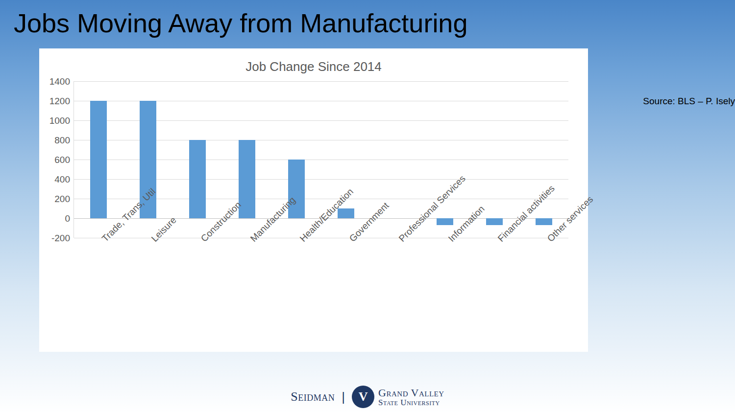Jobs Moving Away from Manufacturing
Source: BLS – P. Isely
Job Change Since 2014
1400
1200
1000
800
600
400
200
0
-200
Trade, Trans, Util
Leisure
Construction
Manufacturing
Health/Education
Government
Professional Services
Information
Financial activities
Other services
Seidman
|
V
Grand Valley
State University